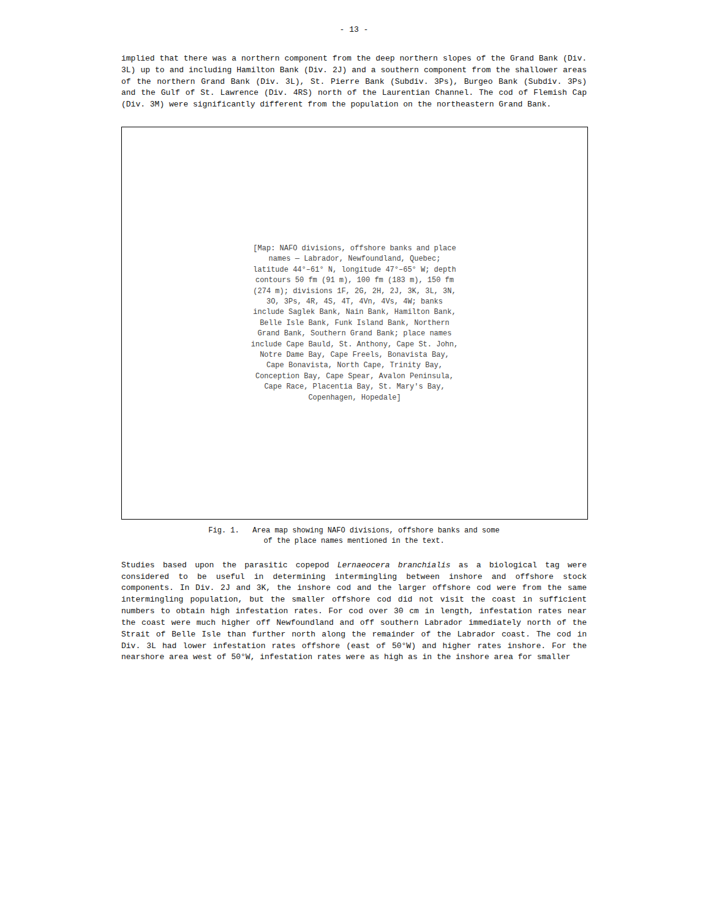- 13 -
implied that there was a northern component from the deep northern slopes of the Grand Bank (Div. 3L) up to and including Hamilton Bank (Div. 2J) and a southern component from the shallower areas of the northern Grand Bank (Div. 3L), St. Pierre Bank (Subdiv. 3Ps), Burgeo Bank (Subdiv. 3Ps) and the Gulf of St. Lawrence (Div. 4RS) north of the Laurentian Channel. The cod of Flemish Cap (Div. 3M) were significantly different from the population on the northeastern Grand Bank.
[Map: NAFO divisions, offshore banks and place names — Labrador, Newfoundland, Quebec; latitude 44°–61° N, longitude 47°–65° W; depth contours 50 fm (91 m), 100 fm (183 m), 150 fm (274 m); divisions 1F, 2G, 2H, 2J, 3K, 3L, 3N, 3O, 3Ps, 4R, 4S, 4T, 4Vn, 4Vs, 4W; banks include Saglek Bank, Nain Bank, Hamilton Bank, Belle Isle Bank, Funk Island Bank, Northern Grand Bank, Southern Grand Bank; place names include Cape Bauld, St. Anthony, Cape St. John, Notre Dame Bay, Cape Freels, Bonavista Bay, Cape Bonavista, North Cape, Trinity Bay, Conception Bay, Cape Spear, Avalon Peninsula, Cape Race, Placentia Bay, St. Mary's Bay, Copenhagen, Hopedale]
Fig. 1. Area map showing NAFO divisions, offshore banks and some
of the place names mentioned in the text.
Studies based upon the parasitic copepod Lernaeocera branchialis as a biological tag were considered to be useful in determining intermingling between inshore and offshore stock components. In Div. 2J and 3K, the inshore cod and the larger offshore cod were from the same intermingling population, but the smaller offshore cod did not visit the coast in sufficient numbers to obtain high infestation rates. For cod over 30 cm in length, infestation rates near the coast were much higher off Newfoundland and off southern Labrador immediately north of the Strait of Belle Isle than further north along the remainder of the Labrador coast. The cod in Div. 3L had lower infestation rates offshore (east of 50°W) and higher rates inshore. For the nearshore area west of 50°W, infestation rates were as high as in the inshore area for smaller